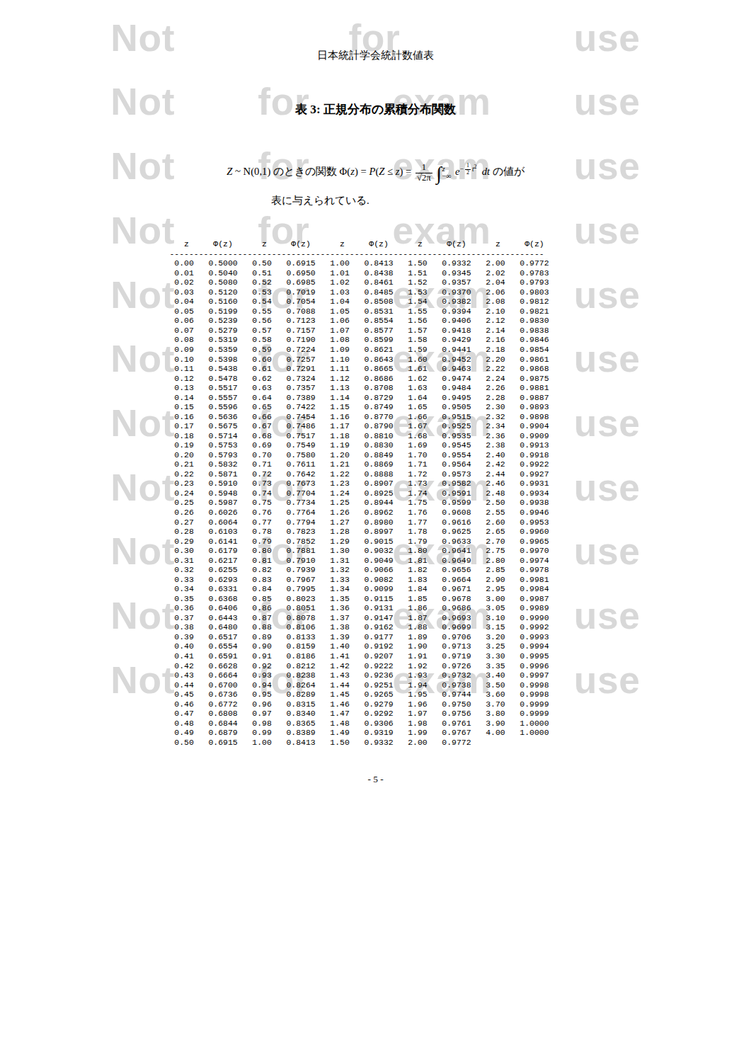Not for use
Not for exam use
Not for exam use
Not for exam use
Not for exam use
Not for exam use
Not for exam use
Not for exam use
Not for exam use
Not for exam use
Not for exam use
日本統計学会統計数値表
表 3: 正規分布の累積分布関数
Z ~ N(0,1) のときの関数 Φ(z) = P(Z ≤ z) = 1√2π ∫z−∞ e−12 t2 dt の値が
表に与えられている.
   z     Φ(z)      z     Φ(z)      z     Φ(z)      z     Φ(z)      z     Φ(z)
-----------------------------------------------------------------------------
 0.00   0.5000   0.50   0.6915   1.00   0.8413   1.50   0.9332   2.00   0.9772
 0.01   0.5040   0.51   0.6950   1.01   0.8438   1.51   0.9345   2.02   0.9783
 0.02   0.5080   0.52   0.6985   1.02   0.8461   1.52   0.9357   2.04   0.9793
 0.03   0.5120   0.53   0.7019   1.03   0.8485   1.53   0.9370   2.06   0.9803
 0.04   0.5160   0.54   0.7054   1.04   0.8508   1.54   0.9382   2.08   0.9812
 0.05   0.5199   0.55   0.7088   1.05   0.8531   1.55   0.9394   2.10   0.9821
 0.06   0.5239   0.56   0.7123   1.06   0.8554   1.56   0.9406   2.12   0.9830
 0.07   0.5279   0.57   0.7157   1.07   0.8577   1.57   0.9418   2.14   0.9838
 0.08   0.5319   0.58   0.7190   1.08   0.8599   1.58   0.9429   2.16   0.9846
 0.09   0.5359   0.59   0.7224   1.09   0.8621   1.59   0.9441   2.18   0.9854
 0.10   0.5398   0.60   0.7257   1.10   0.8643   1.60   0.9452   2.20   0.9861
 0.11   0.5438   0.61   0.7291   1.11   0.8665   1.61   0.9463   2.22   0.9868
 0.12   0.5478   0.62   0.7324   1.12   0.8686   1.62   0.9474   2.24   0.9875
 0.13   0.5517   0.63   0.7357   1.13   0.8708   1.63   0.9484   2.26   0.9881
 0.14   0.5557   0.64   0.7389   1.14   0.8729   1.64   0.9495   2.28   0.9887
 0.15   0.5596   0.65   0.7422   1.15   0.8749   1.65   0.9505   2.30   0.9893
 0.16   0.5636   0.66   0.7454   1.16   0.8770   1.66   0.9515   2.32   0.9898
 0.17   0.5675   0.67   0.7486   1.17   0.8790   1.67   0.9525   2.34   0.9904
 0.18   0.5714   0.68   0.7517   1.18   0.8810   1.68   0.9535   2.36   0.9909
 0.19   0.5753   0.69   0.7549   1.19   0.8830   1.69   0.9545   2.38   0.9913
 0.20   0.5793   0.70   0.7580   1.20   0.8849   1.70   0.9554   2.40   0.9918
 0.21   0.5832   0.71   0.7611   1.21   0.8869   1.71   0.9564   2.42   0.9922
 0.22   0.5871   0.72   0.7642   1.22   0.8888   1.72   0.9573   2.44   0.9927
 0.23   0.5910   0.73   0.7673   1.23   0.8907   1.73   0.9582   2.46   0.9931
 0.24   0.5948   0.74   0.7704   1.24   0.8925   1.74   0.9591   2.48   0.9934
 0.25   0.5987   0.75   0.7734   1.25   0.8944   1.75   0.9599   2.50   0.9938
 0.26   0.6026   0.76   0.7764   1.26   0.8962   1.76   0.9608   2.55   0.9946
 0.27   0.6064   0.77   0.7794   1.27   0.8980   1.77   0.9616   2.60   0.9953
 0.28   0.6103   0.78   0.7823   1.28   0.8997   1.78   0.9625   2.65   0.9960
 0.29   0.6141   0.79   0.7852   1.29   0.9015   1.79   0.9633   2.70   0.9965
 0.30   0.6179   0.80   0.7881   1.30   0.9032   1.80   0.9641   2.75   0.9970
 0.31   0.6217   0.81   0.7910   1.31   0.9049   1.81   0.9649   2.80   0.9974
 0.32   0.6255   0.82   0.7939   1.32   0.9066   1.82   0.9656   2.85   0.9978
 0.33   0.6293   0.83   0.7967   1.33   0.9082   1.83   0.9664   2.90   0.9981
 0.34   0.6331   0.84   0.7995   1.34   0.9099   1.84   0.9671   2.95   0.9984
 0.35   0.6368   0.85   0.8023   1.35   0.9115   1.85   0.9678   3.00   0.9987
 0.36   0.6406   0.86   0.8051   1.36   0.9131   1.86   0.9686   3.05   0.9989
 0.37   0.6443   0.87   0.8078   1.37   0.9147   1.87   0.9693   3.10   0.9990
 0.38   0.6480   0.88   0.8106   1.38   0.9162   1.88   0.9699   3.15   0.9992
 0.39   0.6517   0.89   0.8133   1.39   0.9177   1.89   0.9706   3.20   0.9993
 0.40   0.6554   0.90   0.8159   1.40   0.9192   1.90   0.9713   3.25   0.9994
 0.41   0.6591   0.91   0.8186   1.41   0.9207   1.91   0.9719   3.30   0.9995
 0.42   0.6628   0.92   0.8212   1.42   0.9222   1.92   0.9726   3.35   0.9996
 0.43   0.6664   0.93   0.8238   1.43   0.9236   1.93   0.9732   3.40   0.9997
 0.44   0.6700   0.94   0.8264   1.44   0.9251   1.94   0.9738   3.50   0.9998
 0.45   0.6736   0.95   0.8289   1.45   0.9265   1.95   0.9744   3.60   0.9998
 0.46   0.6772   0.96   0.8315   1.46   0.9279   1.96   0.9750   3.70   0.9999
 0.47   0.6808   0.97   0.8340   1.47   0.9292   1.97   0.9756   3.80   0.9999
 0.48   0.6844   0.98   0.8365   1.48   0.9306   1.98   0.9761   3.90   1.0000
 0.49   0.6879   0.99   0.8389   1.49   0.9319   1.99   0.9767   4.00   1.0000
 0.50   0.6915   1.00   0.8413   1.50   0.9332   2.00   0.9772
- 5 -